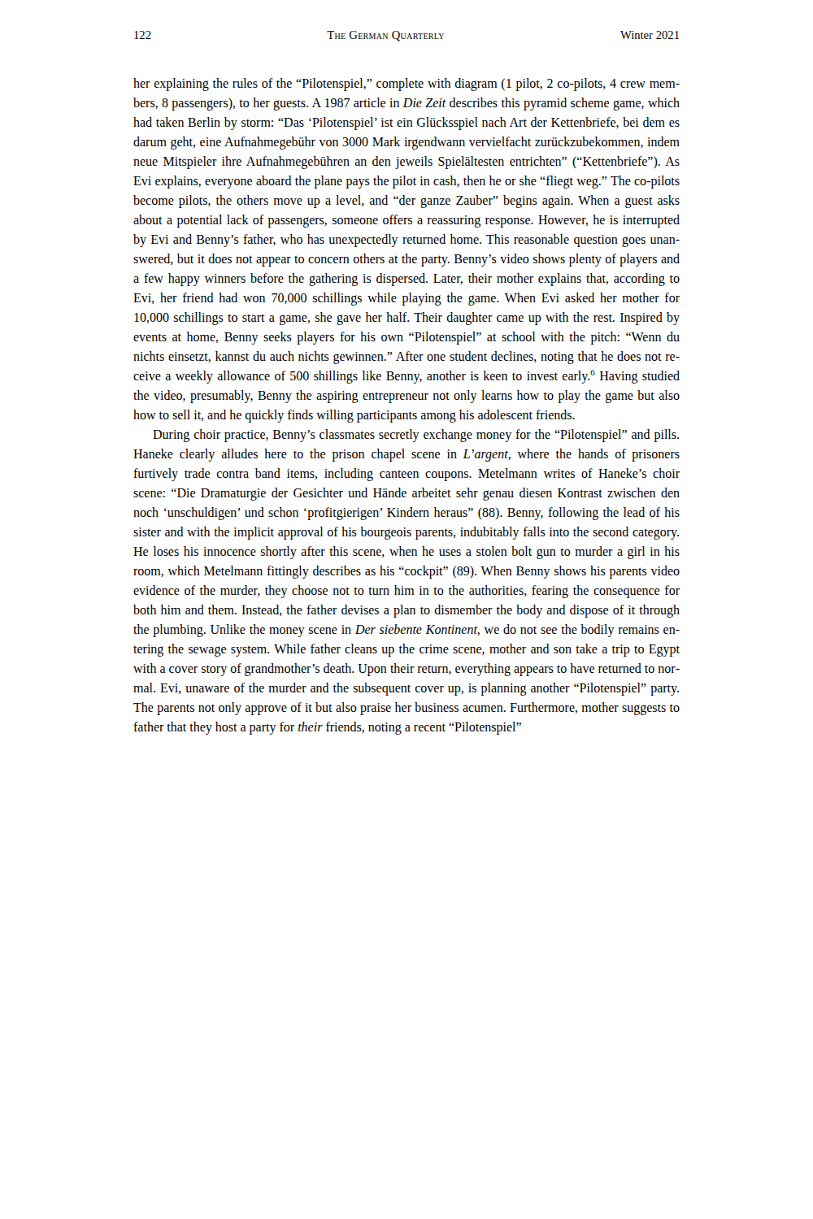122 The German Quarterly Winter 2021
her explaining the rules of the “Pilotenspiel,” complete with diagram (1 pilot, 2 co-pilots, 4 crew members, 8 passengers), to her guests. A 1987 article in Die Zeit describes this pyramid scheme game, which had taken Berlin by storm: “Das ‘Pilotenspiel’ ist ein Glücksspiel nach Art der Kettenbriefe, bei dem es darum geht, eine Aufnahmegebühr von 3000 Mark irgendwann vervielfacht zurückzubekommen, indem neue Mitspieler ihre Aufnahmegebühren an den jeweils Spielältesten entrichten” (“Kettenbriefe”). As Evi explains, everyone aboard the plane pays the pilot in cash, then he or she “fliegt weg.” The co-pilots become pilots, the others move up a level, and “der ganze Zauber” begins again. When a guest asks about a potential lack of passengers, someone offers a reassuring response. However, he is interrupted by Evi and Benny’s father, who has unexpectedly returned home. This reasonable question goes unanswered, but it does not appear to concern others at the party. Benny’s video shows plenty of players and a few happy winners before the gathering is dispersed. Later, their mother explains that, according to Evi, her friend had won 70,000 schillings while playing the game. When Evi asked her mother for 10,000 schillings to start a game, she gave her half. Their daughter came up with the rest. Inspired by events at home, Benny seeks players for his own “Pilotenspiel” at school with the pitch: “Wenn du nichts einsetzt, kannst du auch nichts gewinnen.” After one student declines, noting that he does not receive a weekly allowance of 500 shillings like Benny, another is keen to invest early.6 Having studied the video, presumably, Benny the aspiring entrepreneur not only learns how to play the game but also how to sell it, and he quickly finds willing participants among his adolescent friends.
During choir practice, Benny’s classmates secretly exchange money for the “Pilotenspiel” and pills. Haneke clearly alludes here to the prison chapel scene in L’argent, where the hands of prisoners furtively trade contra band items, including canteen coupons. Metelmann writes of Haneke’s choir scene: “Die Dramaturgie der Gesichter und Hände arbeitet sehr genau diesen Kontrast zwischen den noch ‘unschuldigen’ und schon ‘profitgierigen’ Kindern heraus” (88). Benny, following the lead of his sister and with the implicit approval of his bourgeois parents, indubitably falls into the second category. He loses his innocence shortly after this scene, when he uses a stolen bolt gun to murder a girl in his room, which Metelmann fittingly describes as his “cockpit” (89). When Benny shows his parents video evidence of the murder, they choose not to turn him in to the authorities, fearing the consequence for both him and them. Instead, the father devises a plan to dismember the body and dispose of it through the plumbing. Unlike the money scene in Der siebente Kontinent, we do not see the bodily remains entering the sewage system. While father cleans up the crime scene, mother and son take a trip to Egypt with a cover story of grandmother’s death. Upon their return, everything appears to have returned to normal. Evi, unaware of the murder and the subsequent cover up, is planning another “Pilotenspiel” party. The parents not only approve of it but also praise her business acumen. Furthermore, mother suggests to father that they host a party for their friends, noting a recent “Pilotenspiel”